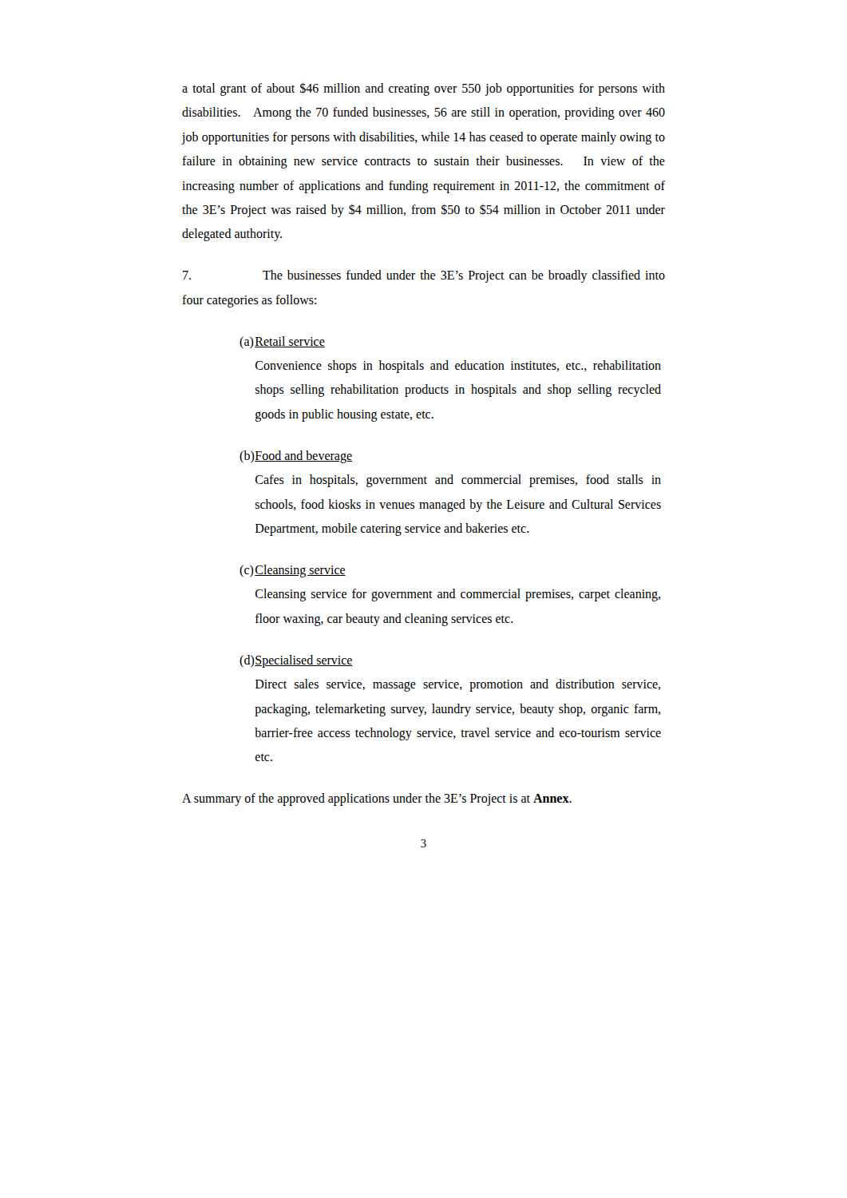a total grant of about $46 million and creating over 550 job opportunities for persons with disabilities. Among the 70 funded businesses, 56 are still in operation, providing over 460 job opportunities for persons with disabilities, while 14 has ceased to operate mainly owing to failure in obtaining new service contracts to sustain their businesses. In view of the increasing number of applications and funding requirement in 2011-12, the commitment of the 3E’s Project was raised by $4 million, from $50 to $54 million in October 2011 under delegated authority.
7. The businesses funded under the 3E’s Project can be broadly classified into four categories as follows:
(a)
Retail service
Convenience shops in hospitals and education institutes, etc., rehabilitation shops selling rehabilitation products in hospitals and shop selling recycled goods in public housing estate, etc.
(b)
Food and beverage
Cafes in hospitals, government and commercial premises, food stalls in schools, food kiosks in venues managed by the Leisure and Cultural Services Department, mobile catering service and bakeries etc.
(c)
Cleansing service
Cleansing service for government and commercial premises, carpet cleaning, floor waxing, car beauty and cleaning services etc.
(d)
Specialised service
Direct sales service, massage service, promotion and distribution service, packaging, telemarketing survey, laundry service, beauty shop, organic farm, barrier-free access technology service, travel service and eco-tourism service etc.
A summary of the approved applications under the 3E’s Project is at Annex.
3